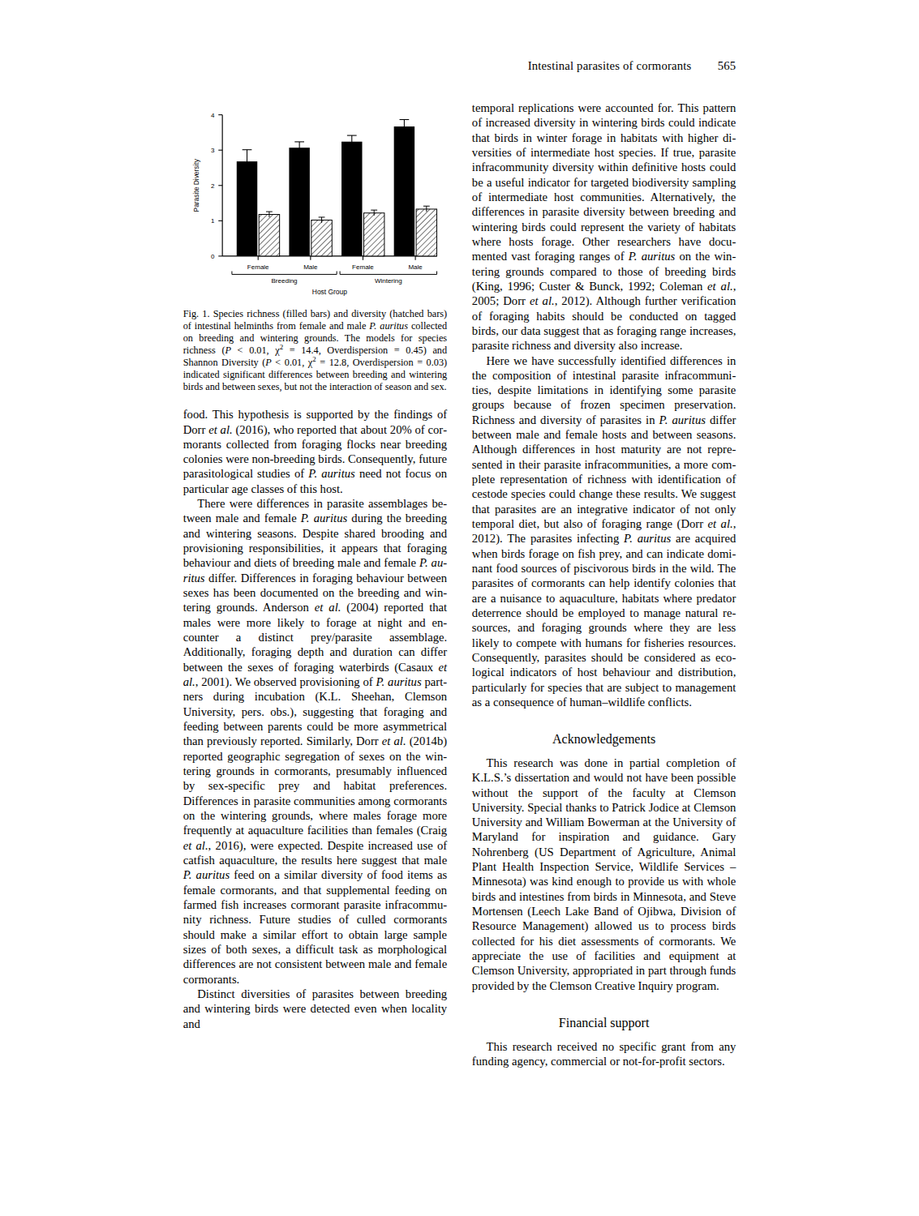Intestinal parasites of cormorants 565
0 1 2 3 4 Parasite Diversity Female Male Female Male Breeding Wintering Host Group
Fig. 1. Species richness (filled bars) and diversity (hatched bars) of intestinal helminths from female and male P. auritus collected on breeding and wintering grounds. The models for species richness (P < 0.01, χ2 = 14.4, Overdispersion = 0.45) and Shannon Diversity (P < 0.01, χ2 = 12.8, Overdispersion = 0.03) indicated significant differences between breeding and wintering birds and between sexes, but not the interaction of season and sex.
food. This hypothesis is supported by the findings of Dorr et al. (2016), who reported that about 20% of cormorants collected from foraging flocks near breeding colonies were non-breeding birds. Consequently, future parasitological studies of P. auritus need not focus on particular age classes of this host.
There were differences in parasite assemblages between male and female P. auritus during the breeding and wintering seasons. Despite shared brooding and provisioning responsibilities, it appears that foraging behaviour and diets of breeding male and female P. auritus differ. Differences in foraging behaviour between sexes has been documented on the breeding and wintering grounds. Anderson et al. (2004) reported that males were more likely to forage at night and encounter a distinct prey/parasite assemblage. Additionally, foraging depth and duration can differ between the sexes of foraging waterbirds (Casaux et al., 2001). We observed provisioning of P. auritus partners during incubation (K.L. Sheehan, Clemson University, pers. obs.), suggesting that foraging and feeding between parents could be more asymmetrical than previously reported. Similarly, Dorr et al. (2014b) reported geographic segregation of sexes on the wintering grounds in cormorants, presumably influenced by sex-specific prey and habitat preferences. Differences in parasite communities among cormorants on the wintering grounds, where males forage more frequently at aquaculture facilities than females (Craig et al., 2016), were expected. Despite increased use of catfish aquaculture, the results here suggest that male P. auritus feed on a similar diversity of food items as female cormorants, and that supplemental feeding on farmed fish increases cormorant parasite infracommunity richness. Future studies of culled cormorants should make a similar effort to obtain large sample sizes of both sexes, a difficult task as morphological differences are not consistent between male and female cormorants.
Distinct diversities of parasites between breeding and wintering birds were detected even when locality and
temporal replications were accounted for. This pattern of increased diversity in wintering birds could indicate that birds in winter forage in habitats with higher diversities of intermediate host species. If true, parasite infracommunity diversity within definitive hosts could be a useful indicator for targeted biodiversity sampling of intermediate host communities. Alternatively, the differences in parasite diversity between breeding and wintering birds could represent the variety of habitats where hosts forage. Other researchers have documented vast foraging ranges of P. auritus on the wintering grounds compared to those of breeding birds (King, 1996; Custer & Bunck, 1992; Coleman et al., 2005; Dorr et al., 2012). Although further verification of foraging habits should be conducted on tagged birds, our data suggest that as foraging range increases, parasite richness and diversity also increase.
Here we have successfully identified differences in the composition of intestinal parasite infracommunities, despite limitations in identifying some parasite groups because of frozen specimen preservation. Richness and diversity of parasites in P. auritus differ between male and female hosts and between seasons. Although differences in host maturity are not represented in their parasite infracommunities, a more complete representation of richness with identification of cestode species could change these results. We suggest that parasites are an integrative indicator of not only temporal diet, but also of foraging range (Dorr et al., 2012). The parasites infecting P. auritus are acquired when birds forage on fish prey, and can indicate dominant food sources of piscivorous birds in the wild. The parasites of cormorants can help identify colonies that are a nuisance to aquaculture, habitats where predator deterrence should be employed to manage natural resources, and foraging grounds where they are less likely to compete with humans for fisheries resources. Consequently, parasites should be considered as ecological indicators of host behaviour and distribution, particularly for species that are subject to management as a consequence of human–wildlife conflicts.
Acknowledgements
This research was done in partial completion of K.L.S.’s dissertation and would not have been possible without the support of the faculty at Clemson University. Special thanks to Patrick Jodice at Clemson University and William Bowerman at the University of Maryland for inspiration and guidance. Gary Nohrenberg (US Department of Agriculture, Animal Plant Health Inspection Service, Wildlife Services – Minnesota) was kind enough to provide us with whole birds and intestines from birds in Minnesota, and Steve Mortensen (Leech Lake Band of Ojibwa, Division of Resource Management) allowed us to process birds collected for his diet assessments of cormorants. We appreciate the use of facilities and equipment at Clemson University, appropriated in part through funds provided by the Clemson Creative Inquiry program.
Financial support
This research received no specific grant from any funding agency, commercial or not-for-profit sectors.